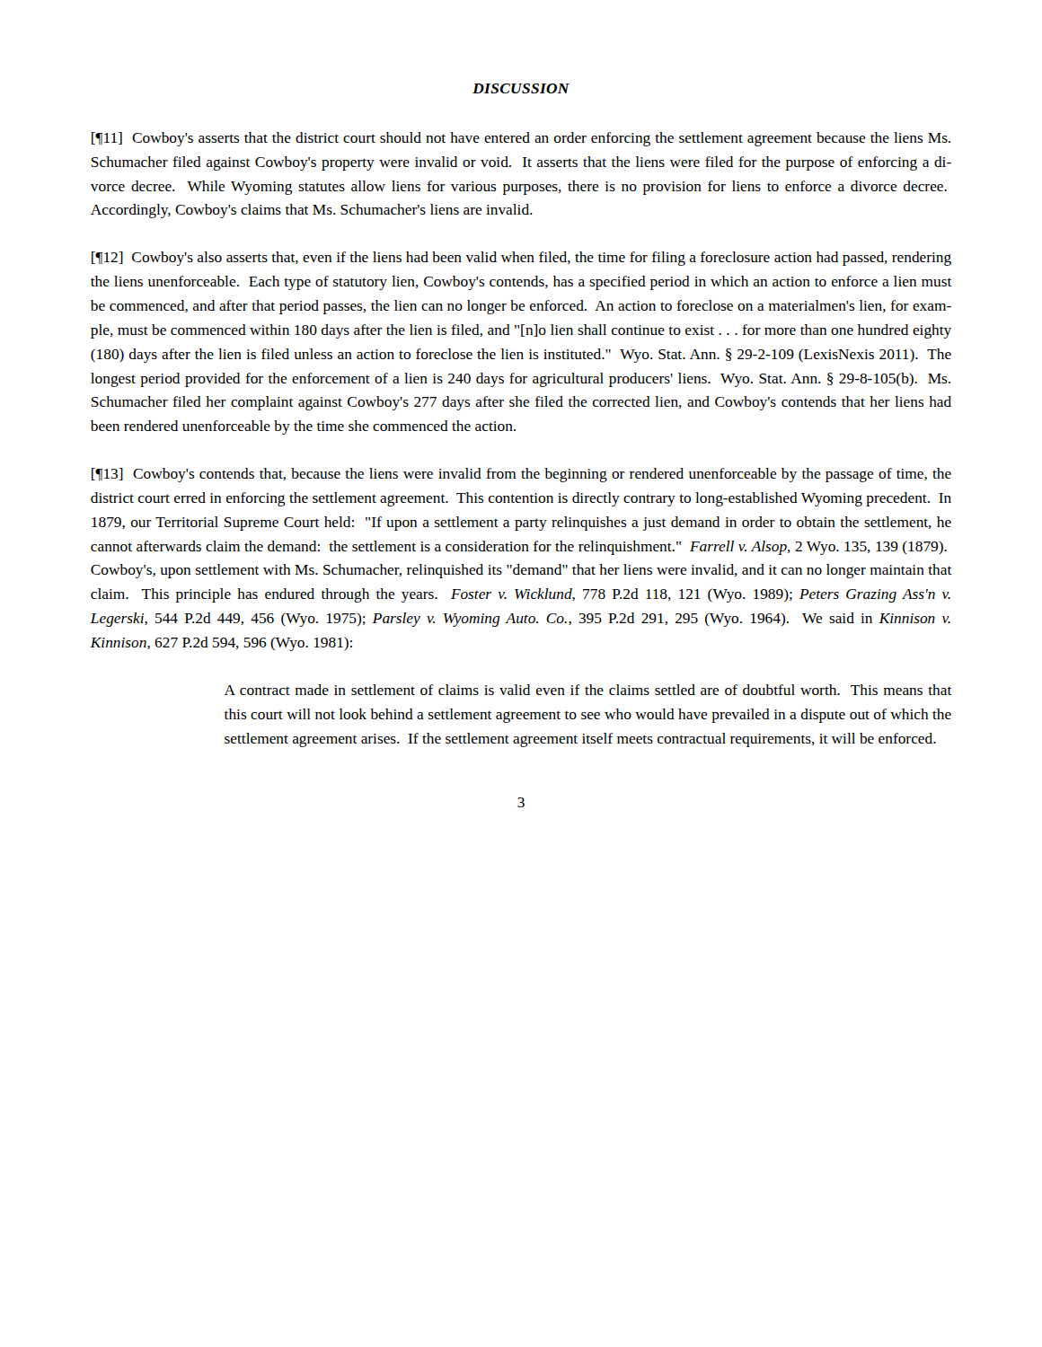DISCUSSION
[¶11] Cowboy's asserts that the district court should not have entered an order enforcing the settlement agreement because the liens Ms. Schumacher filed against Cowboy's property were invalid or void. It asserts that the liens were filed for the purpose of enforcing a divorce decree. While Wyoming statutes allow liens for various purposes, there is no provision for liens to enforce a divorce decree. Accordingly, Cowboy's claims that Ms. Schumacher's liens are invalid.
[¶12] Cowboy's also asserts that, even if the liens had been valid when filed, the time for filing a foreclosure action had passed, rendering the liens unenforceable. Each type of statutory lien, Cowboy's contends, has a specified period in which an action to enforce a lien must be commenced, and after that period passes, the lien can no longer be enforced. An action to foreclose on a materialmen's lien, for example, must be commenced within 180 days after the lien is filed, and "[n]o lien shall continue to exist . . . for more than one hundred eighty (180) days after the lien is filed unless an action to foreclose the lien is instituted." Wyo. Stat. Ann. § 29-2-109 (LexisNexis 2011). The longest period provided for the enforcement of a lien is 240 days for agricultural producers' liens. Wyo. Stat. Ann. § 29-8-105(b). Ms. Schumacher filed her complaint against Cowboy's 277 days after she filed the corrected lien, and Cowboy's contends that her liens had been rendered unenforceable by the time she commenced the action.
[¶13] Cowboy's contends that, because the liens were invalid from the beginning or rendered unenforceable by the passage of time, the district court erred in enforcing the settlement agreement. This contention is directly contrary to long-established Wyoming precedent. In 1879, our Territorial Supreme Court held: "If upon a settlement a party relinquishes a just demand in order to obtain the settlement, he cannot afterwards claim the demand: the settlement is a consideration for the relinquishment." Farrell v. Alsop, 2 Wyo. 135, 139 (1879). Cowboy's, upon settlement with Ms. Schumacher, relinquished its "demand" that her liens were invalid, and it can no longer maintain that claim. This principle has endured through the years. Foster v. Wicklund, 778 P.2d 118, 121 (Wyo. 1989); Peters Grazing Ass'n v. Legerski, 544 P.2d 449, 456 (Wyo. 1975); Parsley v. Wyoming Auto. Co., 395 P.2d 291, 295 (Wyo. 1964). We said in Kinnison v. Kinnison, 627 P.2d 594, 596 (Wyo. 1981):
A contract made in settlement of claims is valid even if the claims settled are of doubtful worth. This means that this court will not look behind a settlement agreement to see who would have prevailed in a dispute out of which the settlement agreement arises. If the settlement agreement itself meets contractual requirements, it will be enforced.
3